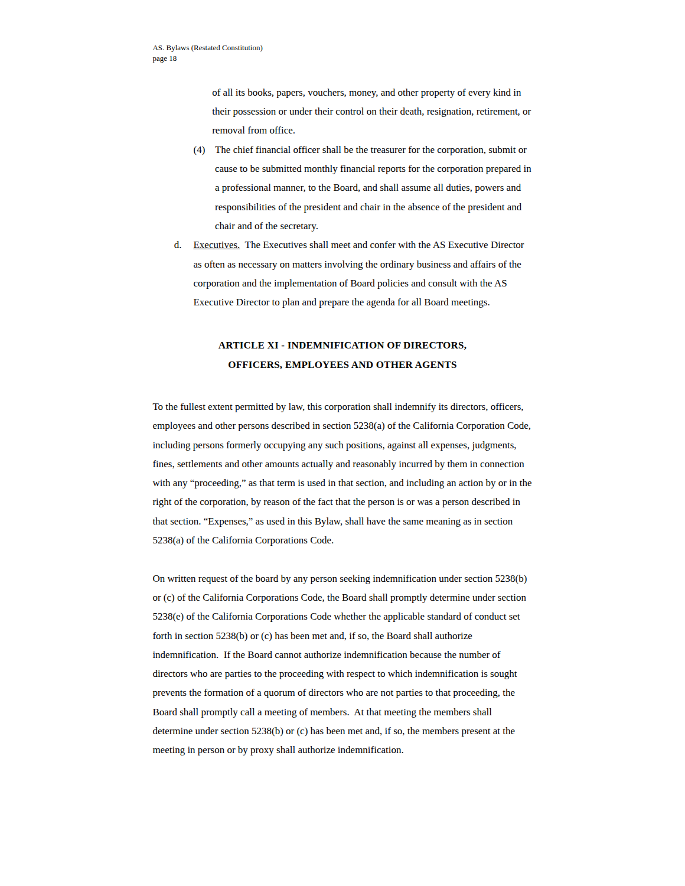AS. Bylaws (Restated Constitution) page 18
of all its books, papers, vouchers, money, and other property of every kind in their possession or under their control on their death, resignation, retirement, or removal from office.
(4) The chief financial officer shall be the treasurer for the corporation, submit or cause to be submitted monthly financial reports for the corporation prepared in a professional manner, to the Board, and shall assume all duties, powers and responsibilities of the president and chair in the absence of the president and chair and of the secretary.
d. Executives. The Executives shall meet and confer with the AS Executive Director as often as necessary on matters involving the ordinary business and affairs of the corporation and the implementation of Board policies and consult with the AS Executive Director to plan and prepare the agenda for all Board meetings.
ARTICLE XI - INDEMNIFICATION OF DIRECTORS,OFFICERS, EMPLOYEES AND OTHER AGENTS
To the fullest extent permitted by law, this corporation shall indemnify its directors, officers, employees and other persons described in section 5238(a) of the California Corporation Code, including persons formerly occupying any such positions, against all expenses, judgments, fines, settlements and other amounts actually and reasonably incurred by them in connection with any “proceeding,” as that term is used in that section, and including an action by or in the right of the corporation, by reason of the fact that the person is or was a person described in that section. “Expenses,” as used in this Bylaw, shall have the same meaning as in section 5238(a) of the California Corporations Code.
On written request of the board by any person seeking indemnification under section 5238(b) or (c) of the California Corporations Code, the Board shall promptly determine under section 5238(e) of the California Corporations Code whether the applicable standard of conduct set forth in section 5238(b) or (c) has been met and, if so, the Board shall authorize indemnification. If the Board cannot authorize indemnification because the number of directors who are parties to the proceeding with respect to which indemnification is sought prevents the formation of a quorum of directors who are not parties to that proceeding, the Board shall promptly call a meeting of members. At that meeting the members shall determine under section 5238(b) or (c) has been met and, if so, the members present at the meeting in person or by proxy shall authorize indemnification.